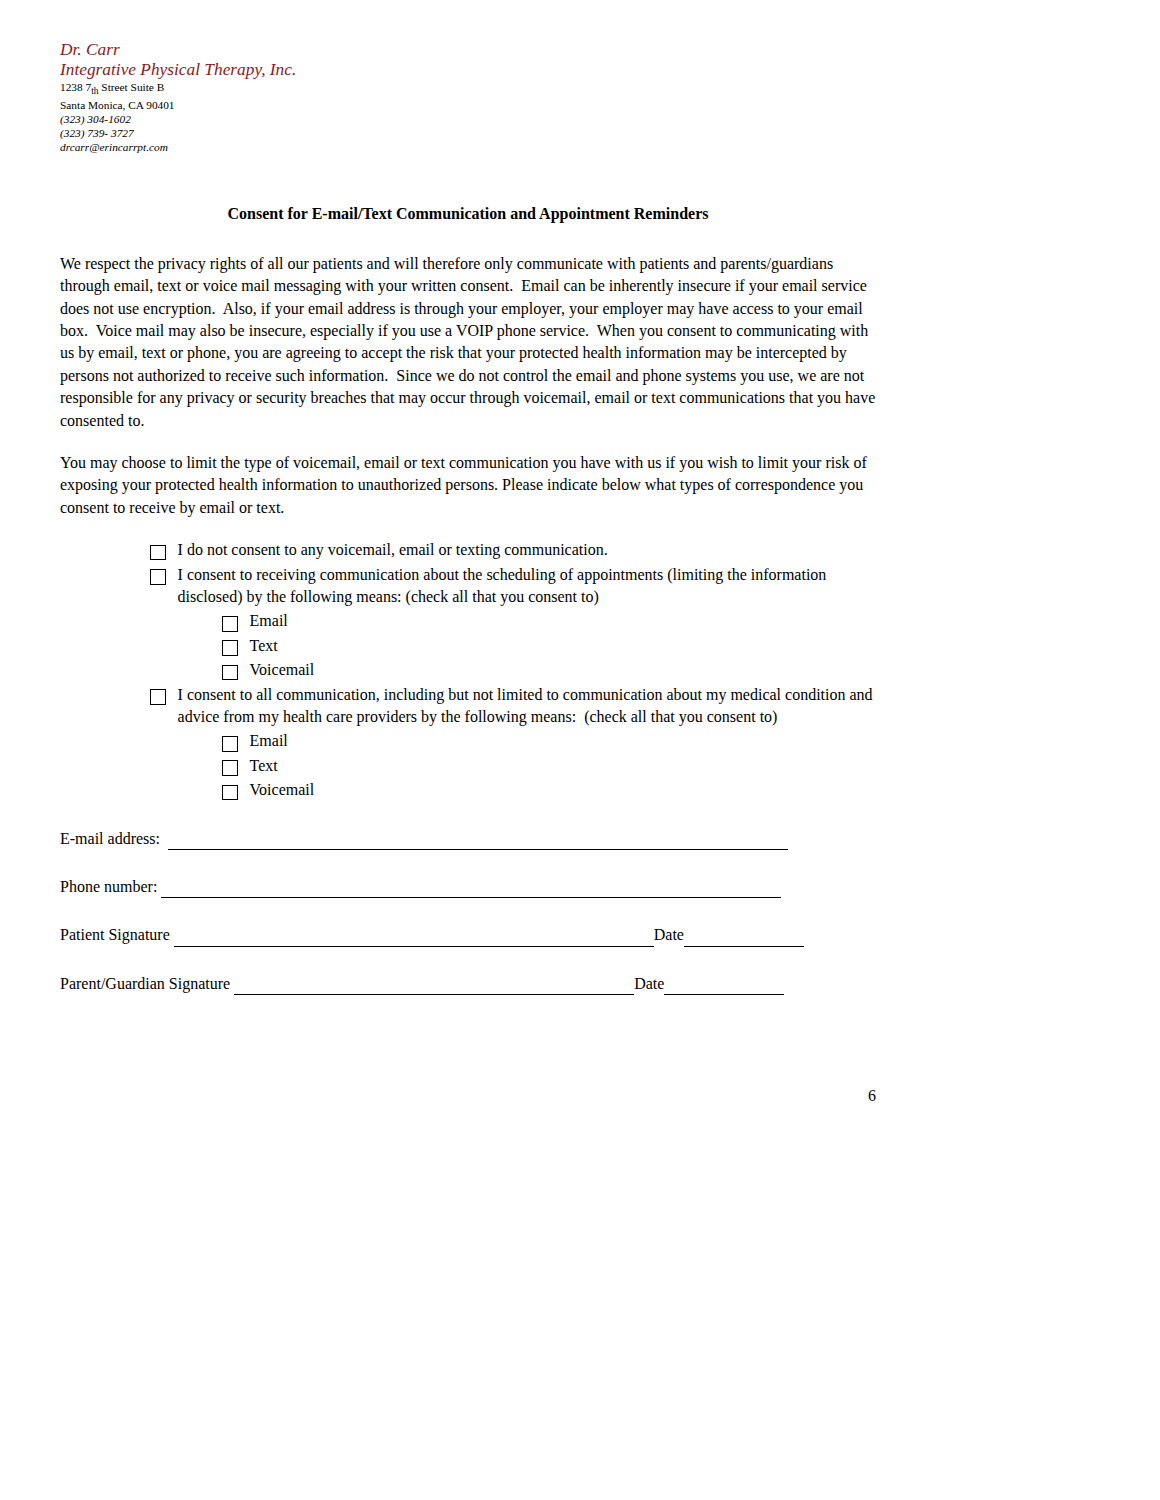Dr. Carr
Integrative Physical Therapy, Inc.
1238 7th Street Suite B
Santa Monica, CA 90401
(323) 304-1602
(323) 739- 3727
drcarr@erincarrpt.com
Consent for E-mail/Text Communication and Appointment Reminders
We respect the privacy rights of all our patients and will therefore only communicate with patients and parents/guardians through email, text or voice mail messaging with your written consent. Email can be inherently insecure if your email service does not use encryption. Also, if your email address is through your employer, your employer may have access to your email box. Voice mail may also be insecure, especially if you use a VOIP phone service. When you consent to communicating with us by email, text or phone, you are agreeing to accept the risk that your protected health information may be intercepted by persons not authorized to receive such information. Since we do not control the email and phone systems you use, we are not responsible for any privacy or security breaches that may occur through voicemail, email or text communications that you have consented to.
You may choose to limit the type of voicemail, email or text communication you have with us if you wish to limit your risk of exposing your protected health information to unauthorized persons. Please indicate below what types of correspondence you consent to receive by email or text.
I do not consent to any voicemail, email or texting communication.
I consent to receiving communication about the scheduling of appointments (limiting the information disclosed) by the following means: (check all that you consent to)
Email
Text
Voicemail
I consent to all communication, including but not limited to communication about my medical condition and advice from my health care providers by the following means: (check all that you consent to)
Email
Text
Voicemail
E-mail address:
Phone number:
Patient Signature Date
Parent/Guardian Signature Date
6